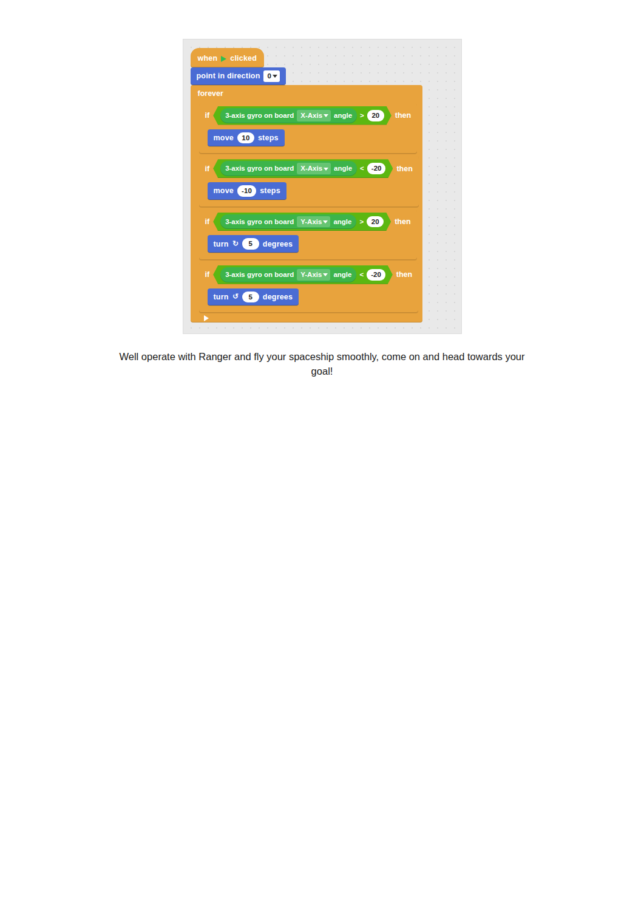when clicked
point in direction 0
forever
if 3-axis gyro on board X-Axis angle > 20 then
move 10 steps
if 3-axis gyro on board X-Axis angle < -20 then
move -10 steps
if 3-axis gyro on board Y-Axis angle > 20 then
turn ↻ 5 degrees
if 3-axis gyro on board Y-Axis angle < -20 then
turn ↺ 5 degrees
Well operate with Ranger and fly your spaceship smoothly, come on and head towards your goal!